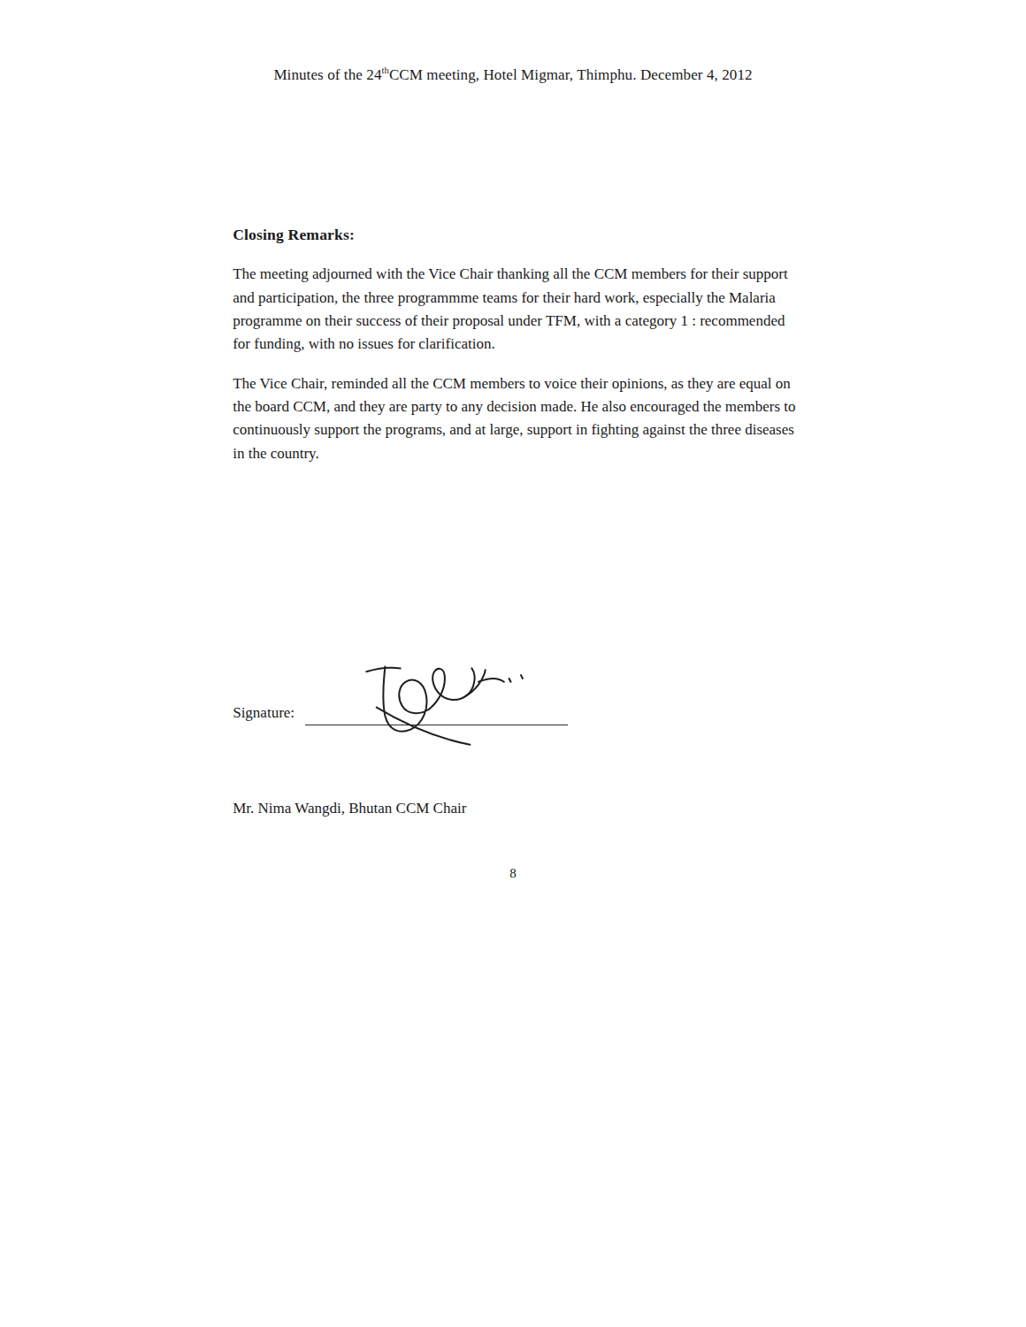Minutes of the 24thCCM meeting, Hotel Migmar, Thimphu. December 4, 2012
Closing Remarks:
The meeting adjourned with the Vice Chair thanking all the CCM members for their support and participation, the three programmme teams for their hard work, especially the Malaria programme on their success of their proposal under TFM, with a category 1 : recommended for funding, with no issues for clarification.
The Vice Chair, reminded all the CCM members to voice their opinions, as they are equal on the board CCM, and they are party to any decision made. He also encouraged the members to continuously support the programs, and at large, support in fighting against the three diseases in the country.
Signature:
Mr. Nima Wangdi, Bhutan CCM Chair
8